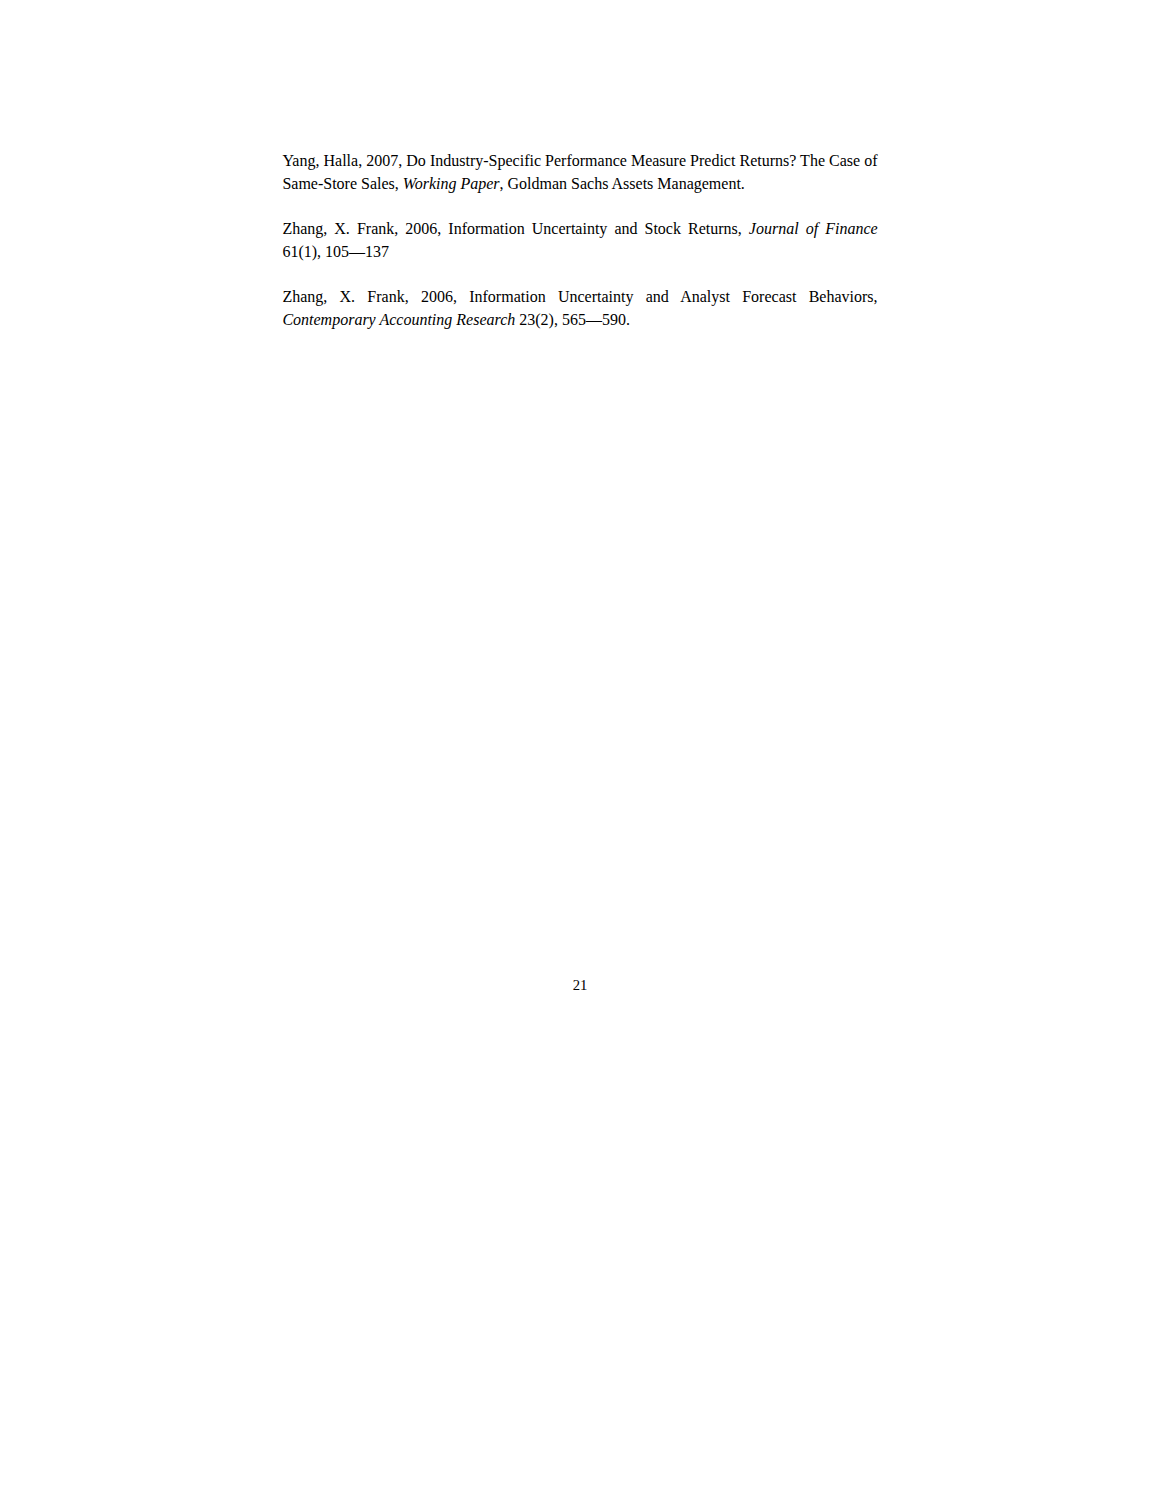Yang, Halla, 2007, Do Industry-Specific Performance Measure Predict Returns? The Case of Same-Store Sales, Working Paper, Goldman Sachs Assets Management.
Zhang, X. Frank, 2006, Information Uncertainty and Stock Returns, Journal of Finance 61(1), 105—137
Zhang, X. Frank, 2006, Information Uncertainty and Analyst Forecast Behaviors, Contemporary Accounting Research 23(2), 565—590.
21